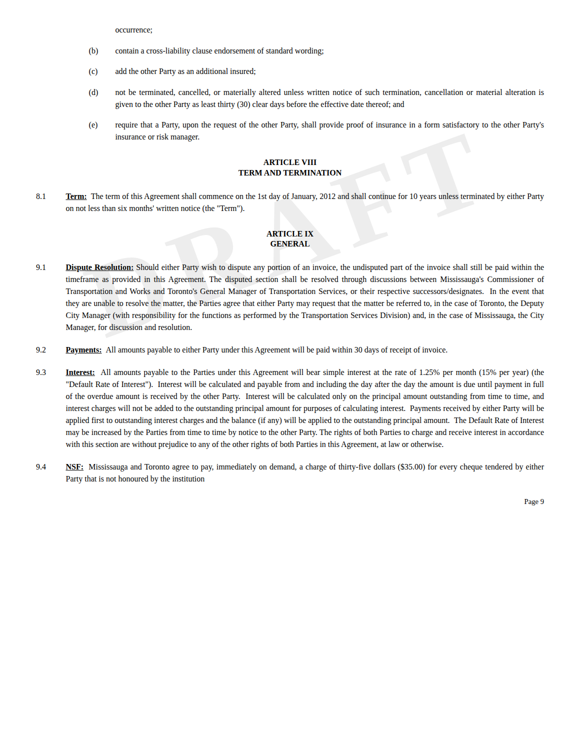DRAFT
occurrence;
(b)
contain a cross-liability clause endorsement of standard wording;
(c)
add the other Party as an additional insured;
(d)
not be terminated, cancelled, or materially altered unless written notice of such termination, cancellation or material alteration is given to the other Party as least thirty (30) clear days before the effective date thereof; and
(e)
require that a Party, upon the request of the other Party, shall provide proof of insurance in a form satisfactory to the other Party's insurance or risk manager.
ARTICLE VIII TERM AND TERMINATION
8.1
Term: The term of this Agreement shall commence on the 1st day of January, 2012 and shall continue for 10 years unless terminated by either Party on not less than six months' written notice (the "Term").
ARTICLE IX GENERAL
9.1
Dispute Resolution: Should either Party wish to dispute any portion of an invoice, the undisputed part of the invoice shall still be paid within the timeframe as provided in this Agreement. The disputed section shall be resolved through discussions between Mississauga's Commissioner of Transportation and Works and Toronto's General Manager of Transportation Services, or their respective successors/designates. In the event that they are unable to resolve the matter, the Parties agree that either Party may request that the matter be referred to, in the case of Toronto, the Deputy City Manager (with responsibility for the functions as performed by the Transportation Services Division) and, in the case of Mississauga, the City Manager, for discussion and resolution.
9.2
Payments: All amounts payable to either Party under this Agreement will be paid within 30 days of receipt of invoice.
9.3
Interest: All amounts payable to the Parties under this Agreement will bear simple interest at the rate of 1.25% per month (15% per year) (the "Default Rate of Interest"). Interest will be calculated and payable from and including the day after the day the amount is due until payment in full of the overdue amount is received by the other Party. Interest will be calculated only on the principal amount outstanding from time to time, and interest charges will not be added to the outstanding principal amount for purposes of calculating interest. Payments received by either Party will be applied first to outstanding interest charges and the balance (if any) will be applied to the outstanding principal amount. The Default Rate of Interest may be increased by the Parties from time to time by notice to the other Party. The rights of both Parties to charge and receive interest in accordance with this section are without prejudice to any of the other rights of both Parties in this Agreement, at law or otherwise.
9.4
NSF: Mississauga and Toronto agree to pay, immediately on demand, a charge of thirty-five dollars ($35.00) for every cheque tendered by either Party that is not honoured by the institution
Page 9